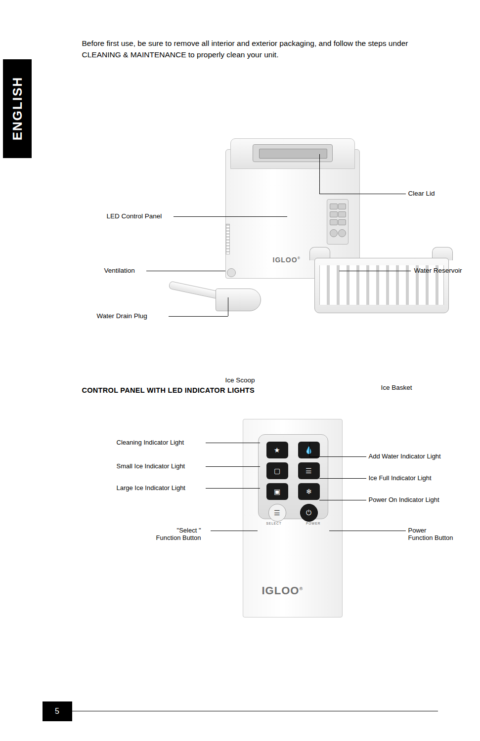ENGLISH
Before first use, be sure to remove all interior and exterior packaging, and follow the steps under CLEANING & MAINTENANCE to properly clean your unit.
IGLOO®
Clear Lid
LED Control Panel
Ventilation
Water Reservoir
Water Drain Plug
Ice Scoop
Ice Basket
CONTROL PANEL WITH LED INDICATOR LIGHTS
★
▢
▣
💧
☰
❄
☰
⏻
SELECT
POWER
IGLOO®
Cleaning Indicator Light
Small Ice Indicator Light
Large Ice Indicator Light
"Select "Function Button
Add Water Indicator Light
Ice Full Indicator Light
Power On Indicator Light
PowerFunction Button
5